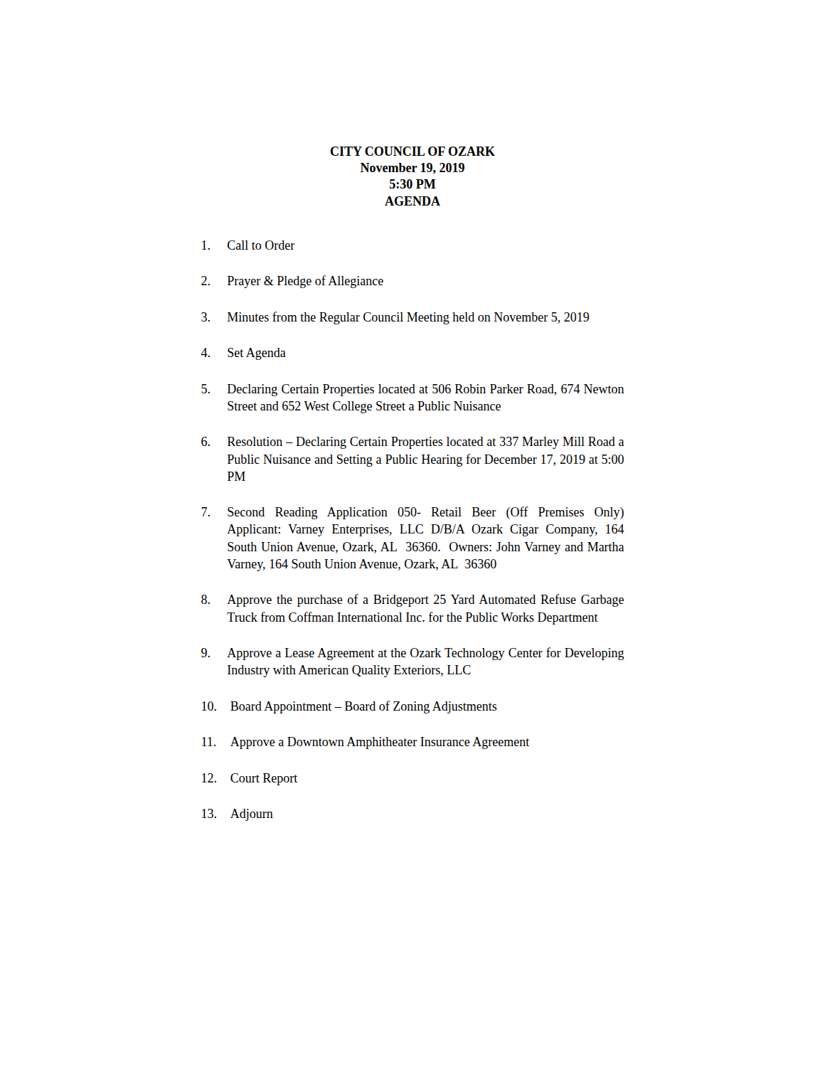CITY COUNCIL OF OZARK
November 19, 2019
5:30 PM
AGENDA
1. Call to Order
2. Prayer & Pledge of Allegiance
3. Minutes from the Regular Council Meeting held on November 5, 2019
4. Set Agenda
5. Declaring Certain Properties located at 506 Robin Parker Road, 674 Newton Street and 652 West College Street a Public Nuisance
6. Resolution – Declaring Certain Properties located at 337 Marley Mill Road a Public Nuisance and Setting a Public Hearing for December 17, 2019 at 5:00 PM
7. Second Reading Application 050- Retail Beer (Off Premises Only) Applicant: Varney Enterprises, LLC D/B/A Ozark Cigar Company, 164 South Union Avenue, Ozark, AL 36360. Owners: John Varney and Martha Varney, 164 South Union Avenue, Ozark, AL 36360
8. Approve the purchase of a Bridgeport 25 Yard Automated Refuse Garbage Truck from Coffman International Inc. for the Public Works Department
9. Approve a Lease Agreement at the Ozark Technology Center for Developing Industry with American Quality Exteriors, LLC
10. Board Appointment – Board of Zoning Adjustments
11. Approve a Downtown Amphitheater Insurance Agreement
12. Court Report
13. Adjourn